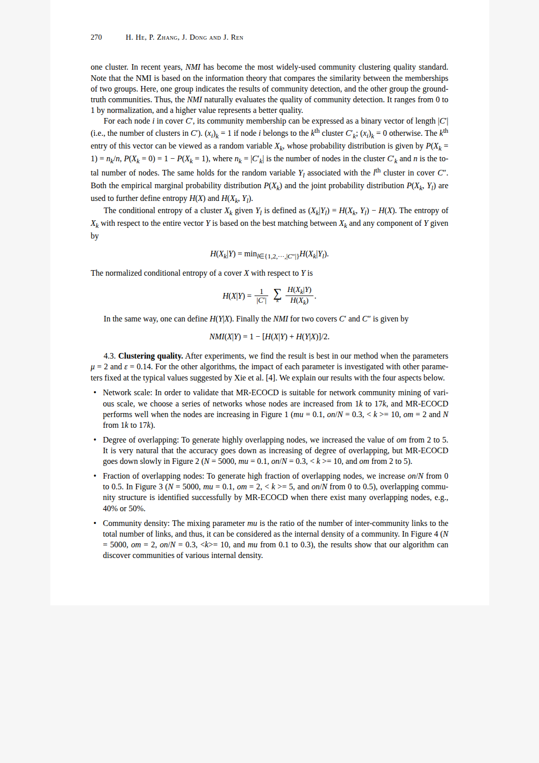270 H. He, P. Zhang, J. Dong and J. Ren
one cluster. In recent years, NMI has become the most widely-used community clustering quality standard. Note that the NMI is based on the information theory that compares the similarity between the memberships of two groups. Here, one group indicates the results of community detection, and the other group the ground-truth communities. Thus, the NMI naturally evaluates the quality of community detection. It ranges from 0 to 1 by normalization, and a higher value represents a better quality.
For each node i in cover C′, its community membership can be expressed as a binary vector of length |C′| (i.e., the number of clusters in C′). (xi)k = 1 if node i belongs to the kth cluster C′k; (xi)k = 0 otherwise. The kth entry of this vector can be viewed as a random variable Xk, whose probability distribution is given by P(Xk = 1) = nk/n, P(Xk = 0) = 1 − P(Xk = 1), where nk = |C′k| is the number of nodes in the cluster C′k and n is the total number of nodes. The same holds for the random variable Yl associated with the lth cluster in cover C″. Both the empirical marginal probability distribution P(Xk) and the joint probability distribution P(Xk, Yl) are used to further define entropy H(X) and H(Xk, Yl).
The conditional entropy of a cluster Xk given Yl is defined as (Xk|Yl) = H(Xk, Yl) − H(X). The entropy of Xk with respect to the entire vector Y is based on the best matching between Xk and any component of Y given by
H(Xk|Y) = minl∈{1,2,···,|C″|}H(Xk|Yl).
The normalized conditional entropy of a cover X with respect to Y is
H(X|Y) = 1|C′| ∑k H(Xk|Y) H(Xk).
In the same way, one can define H(Y|X). Finally the NMI for two covers C′ and C″ is given by
NMI(X|Y) = 1 − [H(X|Y) + H(Y|X)]/2.
4.3. Clustering quality. After experiments, we find the result is best in our method when the parameters μ = 2 and ε = 0.14. For the other algorithms, the impact of each parameter is investigated with other parameters fixed at the typical values suggested by Xie et al. [4]. We explain our results with the four aspects below.
Network scale: In order to validate that MR-ECOCD is suitable for network community mining of various scale, we choose a series of networks whose nodes are increased from 1k to 17k, and MR-ECOCD performs well when the nodes are increasing in Figure 1 (mu = 0.1, on/N = 0.3, < k >= 10, om = 2 and N from 1k to 17k).
Degree of overlapping: To generate highly overlapping nodes, we increased the value of om from 2 to 5. It is very natural that the accuracy goes down as increasing of degree of overlapping, but MR-ECOCD goes down slowly in Figure 2 (N = 5000, mu = 0.1, on/N = 0.3, < k >= 10, and om from 2 to 5).
Fraction of overlapping nodes: To generate high fraction of overlapping nodes, we increase on/N from 0 to 0.5. In Figure 3 (N = 5000, mu = 0.1, om = 2, < k >= 5, and on/N from 0 to 0.5), overlapping community structure is identified successfully by MR-ECOCD when there exist many overlapping nodes, e.g., 40% or 50%.
Community density: The mixing parameter mu is the ratio of the number of inter-community links to the total number of links, and thus, it can be considered as the internal density of a community. In Figure 4 (N = 5000, om = 2, on/N = 0.3, <k>= 10, and mu from 0.1 to 0.3), the results show that our algorithm can discover communities of various internal density.